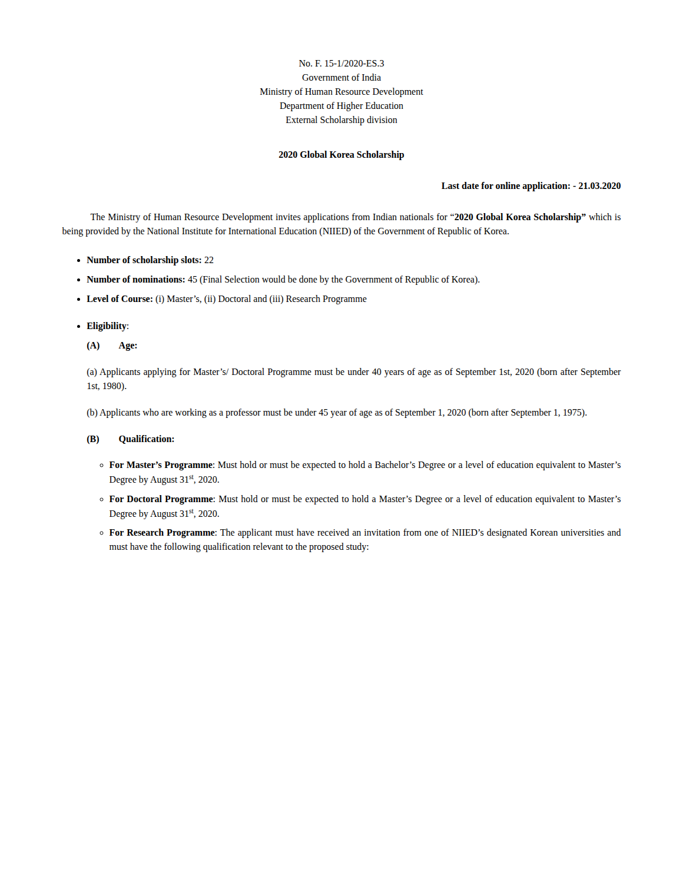No. F. 15-1/2020-ES.3
Government of India
Ministry of Human Resource Development
Department of Higher Education
External Scholarship division
2020 Global Korea Scholarship
Last date for online application: - 21.03.2020
The Ministry of Human Resource Development invites applications from Indian nationals for “2020 Global Korea Scholarship” which is being provided by the National Institute for International Education (NIIED) of the Government of Republic of Korea.
Number of scholarship slots: 22
Number of nominations: 45 (Final Selection would be done by the Government of Republic of Korea).
Level of Course: (i) Master’s, (ii) Doctoral and (iii) Research Programme
Eligibility:
(A) Age:
(a) Applicants applying for Master’s/ Doctoral Programme must be under 40 years of age as of September 1st, 2020 (born after September 1st, 1980).
(b) Applicants who are working as a professor must be under 45 year of age as of September 1, 2020 (born after September 1, 1975).
(B) Qualification:
For Master’s Programme: Must hold or must be expected to hold a Bachelor’s Degree or a level of education equivalent to Master’s Degree by August 31st, 2020.
For Doctoral Programme: Must hold or must be expected to hold a Master’s Degree or a level of education equivalent to Master’s Degree by August 31st, 2020.
For Research Programme: The applicant must have received an invitation from one of NIIED’s designated Korean universities and must have the following qualification relevant to the proposed study: